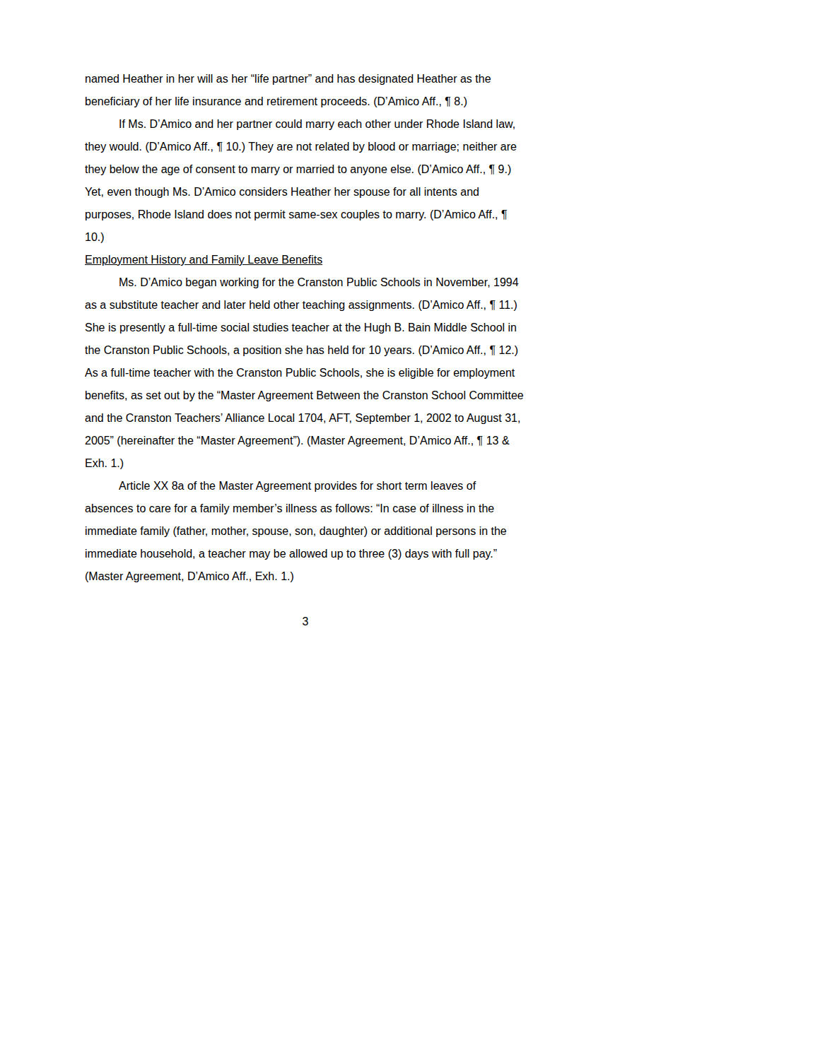named Heather in her will as her “life partner” and has designated Heather as the beneficiary of her life insurance and retirement proceeds. (D’Amico Aff., ¶ 8.)
If Ms. D’Amico and her partner could marry each other under Rhode Island law, they would. (D’Amico Aff., ¶ 10.) They are not related by blood or marriage; neither are they below the age of consent to marry or married to anyone else. (D’Amico Aff., ¶ 9.) Yet, even though Ms. D’Amico considers Heather her spouse for all intents and purposes, Rhode Island does not permit same-sex couples to marry. (D’Amico Aff., ¶ 10.)
Employment History and Family Leave Benefits
Ms. D’Amico began working for the Cranston Public Schools in November, 1994 as a substitute teacher and later held other teaching assignments. (D’Amico Aff., ¶ 11.) She is presently a full-time social studies teacher at the Hugh B. Bain Middle School in the Cranston Public Schools, a position she has held for 10 years. (D’Amico Aff., ¶ 12.) As a full-time teacher with the Cranston Public Schools, she is eligible for employment benefits, as set out by the “Master Agreement Between the Cranston School Committee and the Cranston Teachers’ Alliance Local 1704, AFT, September 1, 2002 to August 31, 2005” (hereinafter the “Master Agreement”). (Master Agreement, D’Amico Aff., ¶ 13 & Exh. 1.)
Article XX 8a of the Master Agreement provides for short term leaves of absences to care for a family member’s illness as follows: “In case of illness in the immediate family (father, mother, spouse, son, daughter) or additional persons in the immediate household, a teacher may be allowed up to three (3) days with full pay.” (Master Agreement, D’Amico Aff., Exh. 1.)
3